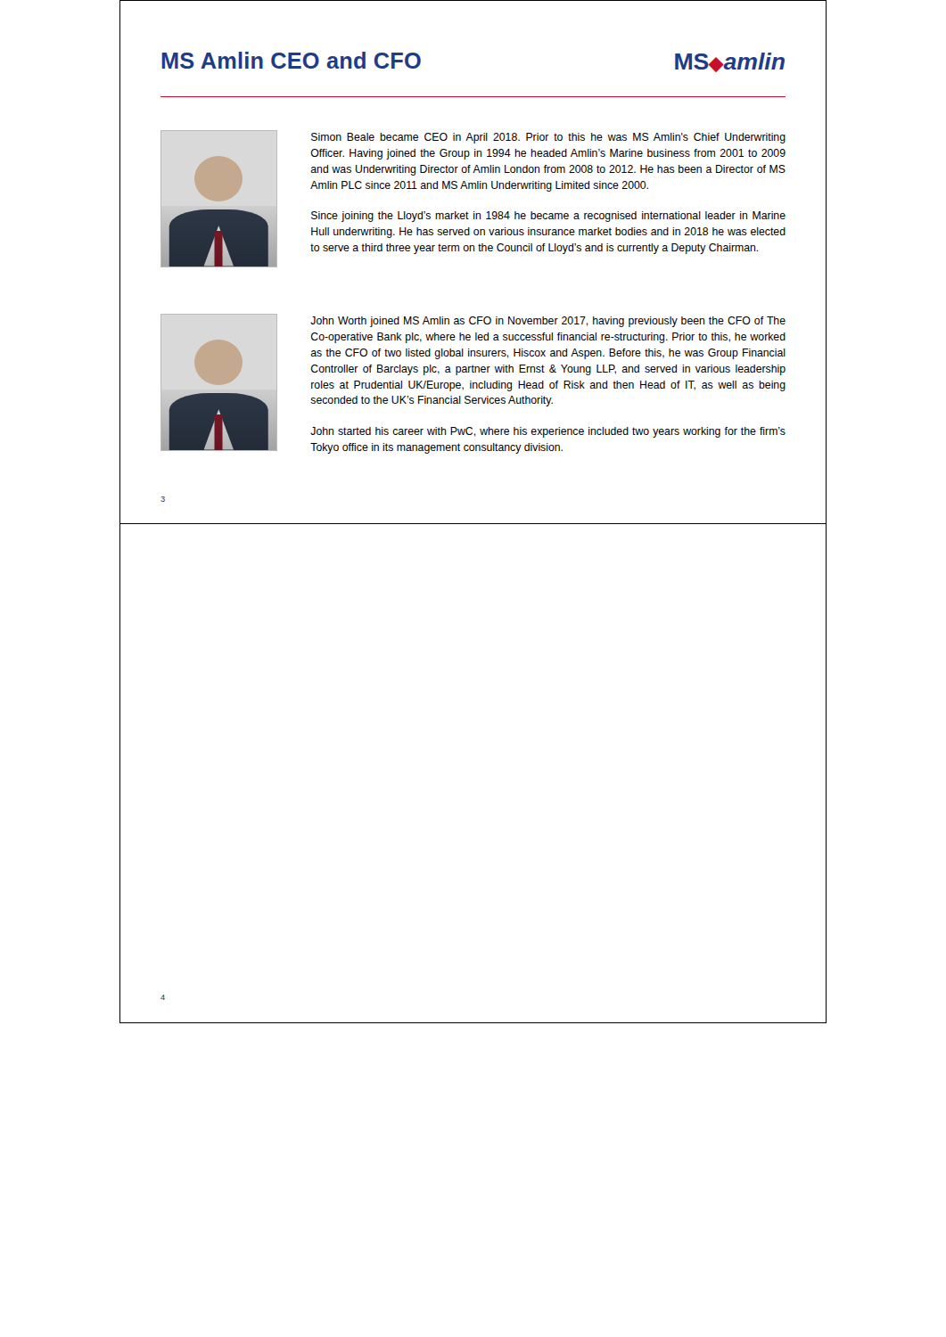MS Amlin CEO and CFO
MS◆amlin
Simon Beale became CEO in April 2018. Prior to this he was MS Amlin's Chief Underwriting Officer. Having joined the Group in 1994 he headed Amlin’s Marine business from 2001 to 2009 and was Underwriting Director of Amlin London from 2008 to 2012. He has been a Director of MS Amlin PLC since 2011 and MS Amlin Underwriting Limited since 2000.
Since joining the Lloyd’s market in 1984 he became a recognised international leader in Marine Hull underwriting. He has served on various insurance market bodies and in 2018 he was elected to serve a third three year term on the Council of Lloyd’s and is currently a Deputy Chairman.
John Worth joined MS Amlin as CFO in November 2017, having previously been the CFO of The Co-operative Bank plc, where he led a successful financial re-structuring. Prior to this, he worked as the CFO of two listed global insurers, Hiscox and Aspen. Before this, he was Group Financial Controller of Barclays plc, a partner with Ernst & Young LLP, and served in various leadership roles at Prudential UK/Europe, including Head of Risk and then Head of IT, as well as being seconded to the UK’s Financial Services Authority.
John started his career with PwC, where his experience included two years working for the firm’s Tokyo office in its management consultancy division.
3
4